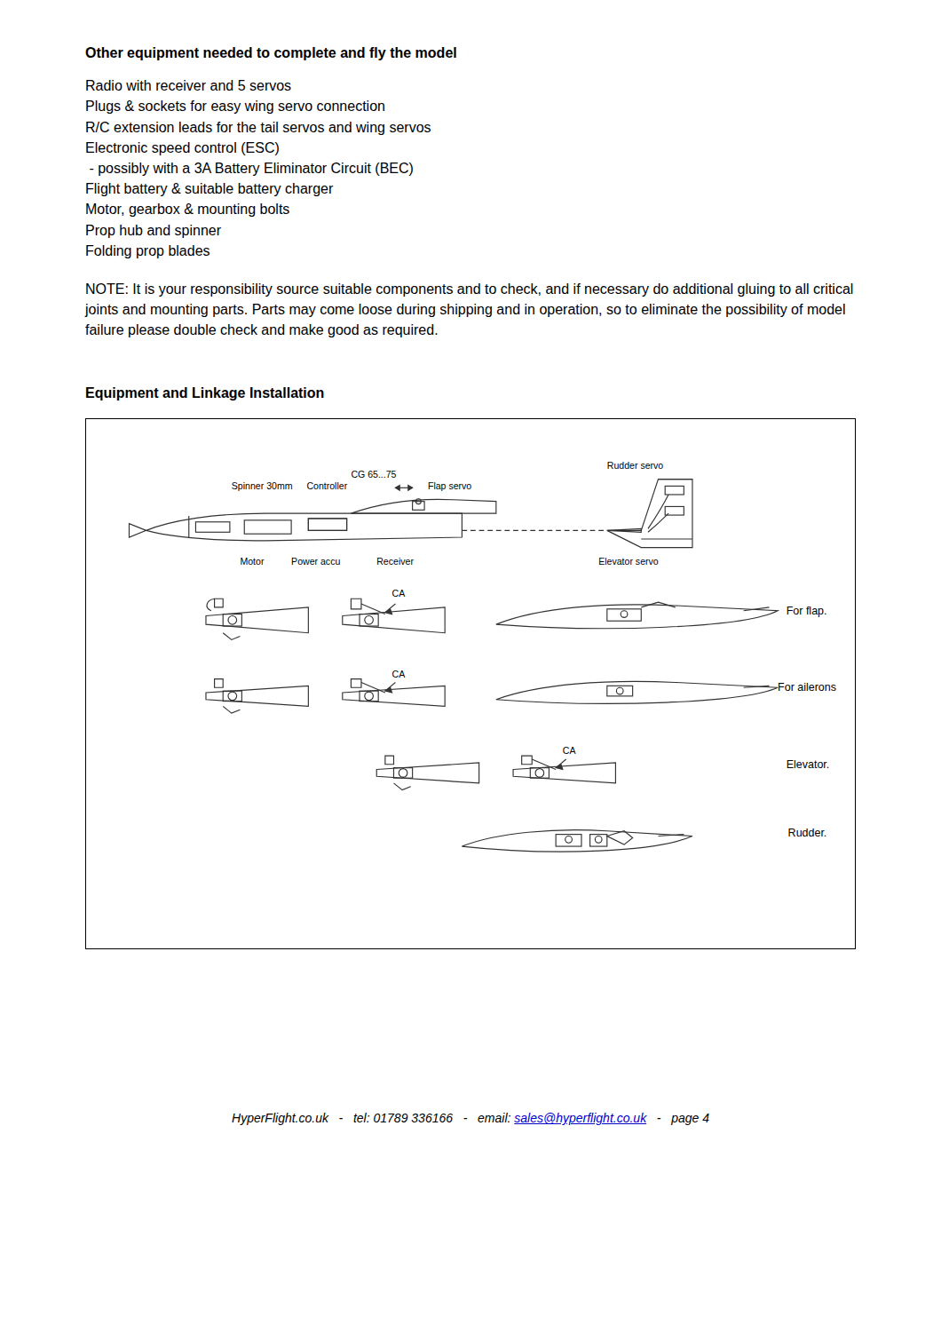Other equipment needed to complete and fly the model
Radio with receiver and 5 servos
Plugs & sockets for easy wing servo connection
R/C extension leads for the tail servos and wing servos
Electronic speed control (ESC)
- possibly with a 3A Battery Eliminator Circuit (BEC)
Flight battery & suitable battery charger
Motor, gearbox & mounting bolts
Prop hub and spinner
Folding prop blades
NOTE: It is your responsibility source suitable components and to check, and if necessary do additional gluing to all critical joints and mounting parts. Parts may come loose during shipping and in operation, so to eliminate the possibility of model failure please double check and make good as required.
Equipment and Linkage Installation
CG 65...75 Flap servo Rudder servo Elevator servo Spinner 30mm Controller Motor Power accu Receiver For flap. For ailerons Elevator. Rudder. CA CA CA
HyperFlight.co.uk - tel: 01789 336166 - email: sales@hyperflight.co.uk - page 4